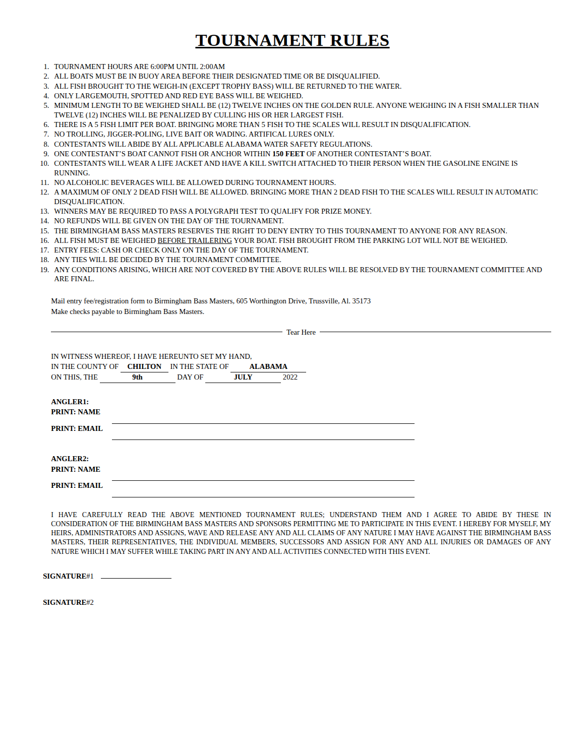TOURNAMENT RULES
Tournament hours are 6:00pm until 2:00am
All boats must be in buoy area before their designated time or be disqualified.
All fish brought to the weigh-in (except trophy bass) will be returned to the water.
Only largemouth, spotted and red eye bass will be weighed.
Minimum length to be weighed shall be (12) twelve inches on the golden rule. Anyone weighing in a fish smaller than twelve (12) inches will be penalized by culling his or her largest fish.
There is a 5 fish limit per boat. Bringing more than 5 fish to the scales will result in disqualification.
No trolling, jigger-poling, live bait or wading. Artifical lures only.
Contestants will abide by all applicable Alabama water safety regulations.
One contestant’s boat cannot fish or anchor within 150 feet of another contestant’s boat.
Contestants will wear a life jacket and have a kill switch attached to their person when the gasoline engine is running.
No alcoholic beverages will be allowed during tournament hours.
A maximum of only 2 dead fish will be allowed. Bringing more than 2 dead fish to the scales will result in automatic disqualification.
Winners may be required to pass a polygraph test to qualify for prize money.
No refunds will be given on the day of the tournament.
The Birmingham Bass Masters reserves the right to deny entry to this tournament to anyone for any reason.
All fish must be weighed before trailering your boat. Fish brought from the parking lot will not be weighed.
Entry fees: cash or check only on the day of the tournament.
Any ties will be decided by the tournament committee.
Any conditions arising, which are not covered by the above rules will be resolved by the tournament committee and are final.
Mail entry fee/registration form to Birmingham Bass Masters, 605 Worthington Drive, Trussville, Al. 35173
Make checks payable to Birmingham Bass Masters.
Tear Here
IN WITNESS WHEREOF, I HAVE HEREUNTO SET MY HAND,
IN THE COUNTY OF CHILTON IN THE STATE OF ALABAMA
ON THIS, THE 9th DAY OF JULY 2022
ANGLER1:
| PRINT: NAME | |
| PRINT: EMAIL | |
ANGLER2:
| PRINT: NAME | |
| PRINT: EMAIL | |
I have carefully read the above mentioned tournament rules; understand them and I agree to abide by these in consideration of the Birmingham Bass Masters and sponsors permitting me to participate in this event. I hereby for myself, my heirs, administrators and assigns, wave and release any and all claims of any nature I may have against the Birmingham Bass Masters, their representatives, the individual members, successors and assign for any and all injuries or damages of any nature which I may suffer while taking part in any and all activities connected with this event.
SIGNATURE#1
SIGNATURE#2